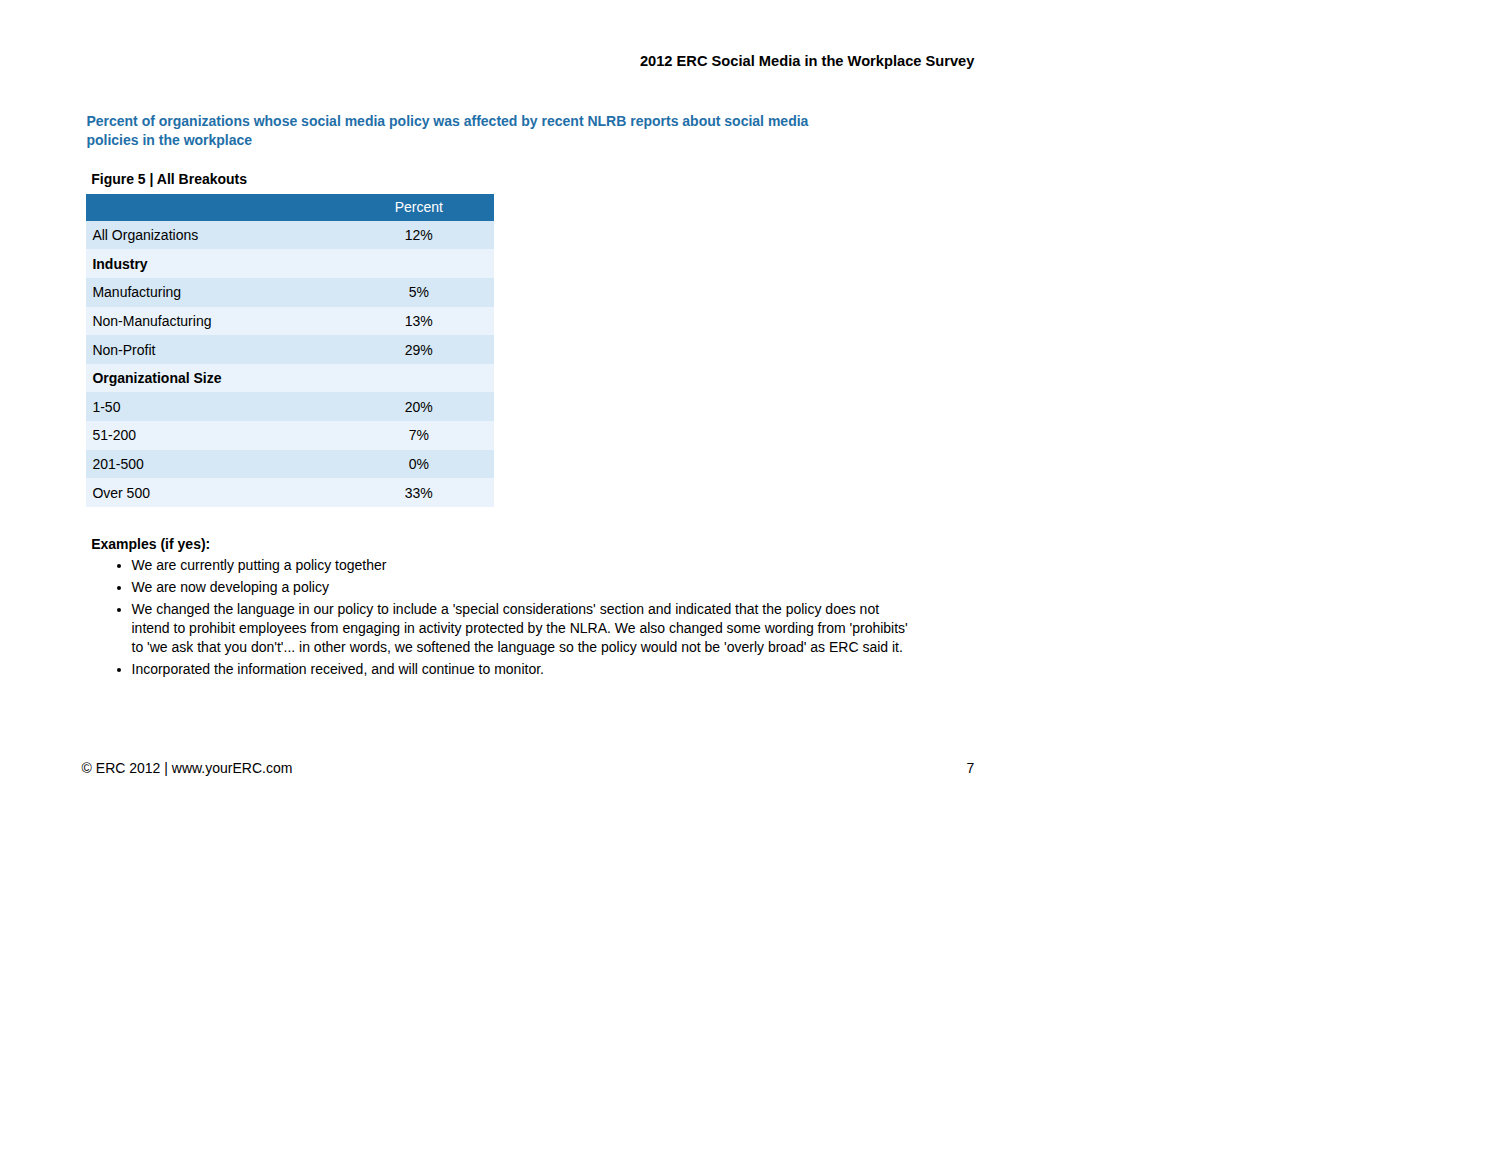2012 ERC Social Media in the Workplace Survey
Percent of organizations whose social media policy was affected by recent NLRB reports about social media policies in the workplace
Figure 5 | All Breakouts
| | Percent |
| --- | --- |
| All Organizations | 12% |
| Industry | |
| Manufacturing | 5% |
| Non-Manufacturing | 13% |
| Non-Profit | 29% |
| Organizational Size | |
| 1-50 | 20% |
| 51-200 | 7% |
| 201-500 | 0% |
| Over 500 | 33% |
Examples (if yes):
We are currently putting a policy together
We are now developing a policy
We changed the language in our policy to include a 'special considerations' section and indicated that the policy does not intend to prohibit employees from engaging in activity protected by the NLRA. We also changed some wording from 'prohibits' to 'we ask that you don't'... in other words, we softened the language so the policy would not be 'overly broad' as ERC said it.
Incorporated the information received, and will continue to monitor.
© ERC 2012 | www.yourERC.com 7